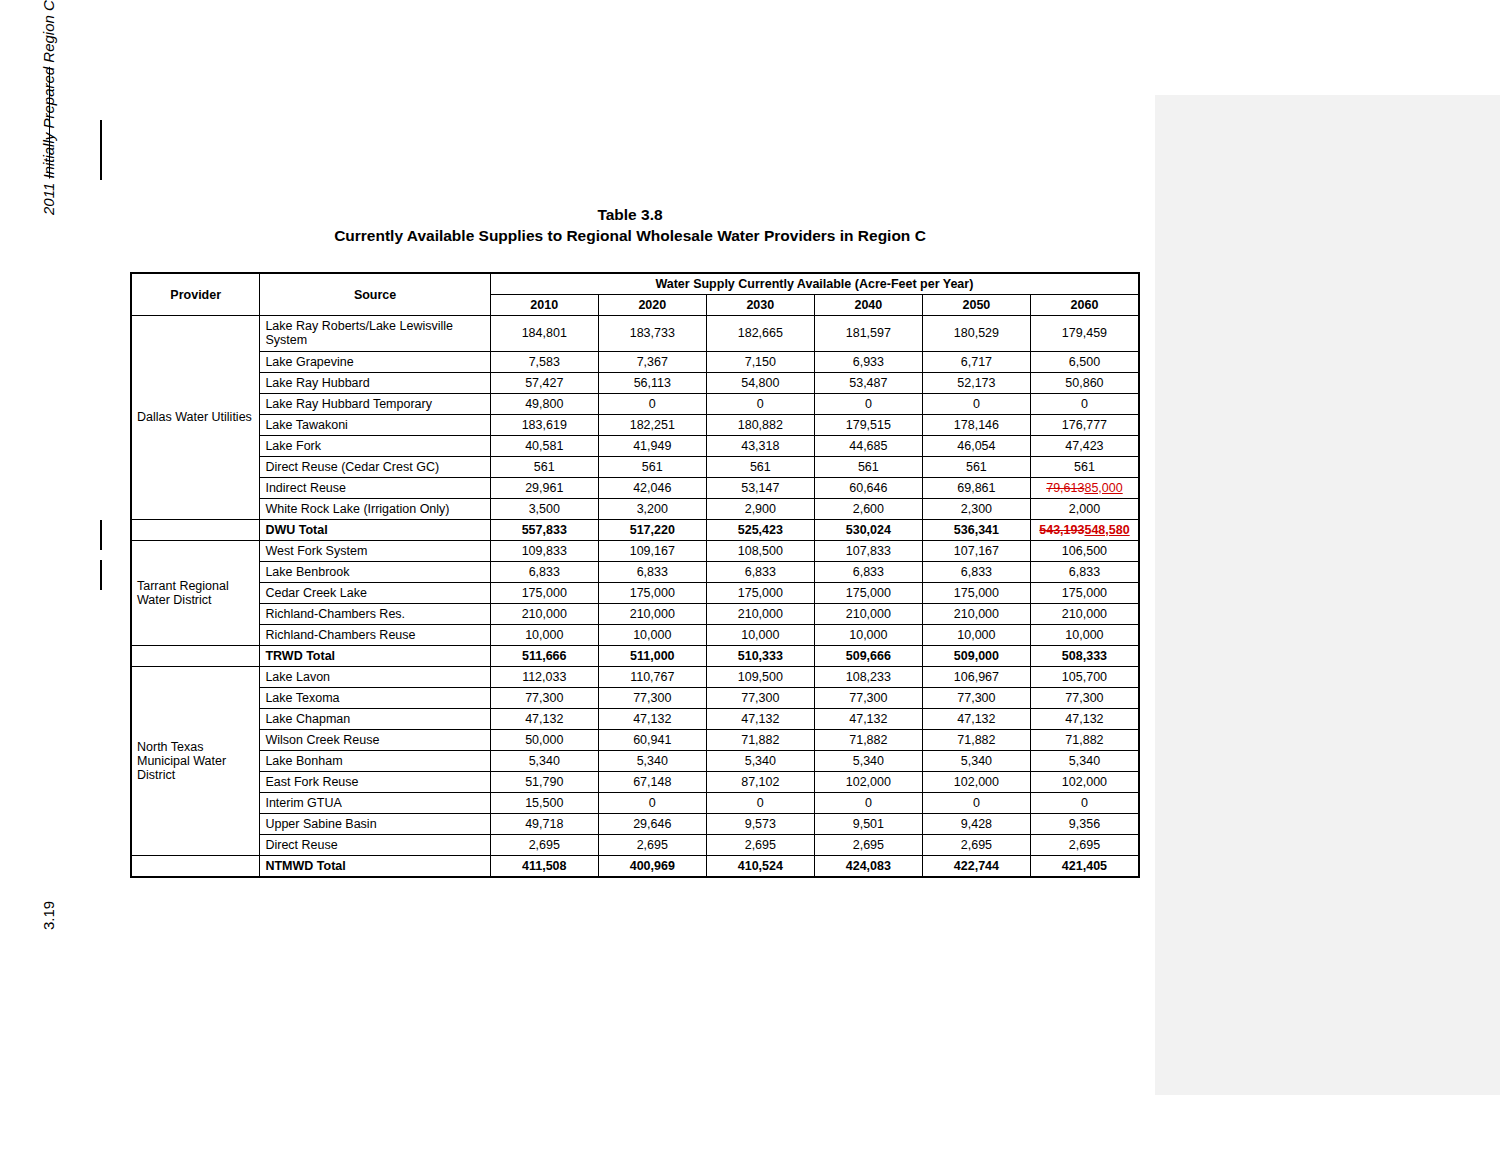2011 Initially Prepared Region C Water Plan
3.19
Table 3.8
Currently Available Supplies to Regional Wholesale Water Providers in Region C
| Provider | Source | Water Supply Currently Available (Acre-Feet per Year) |
| --- | --- | --- |
| 2010 | 2020 | 2030 | 2040 | 2050 | 2060 |
| Dallas Water Utilities | Lake Ray Roberts/Lake Lewisville System | 184,801 | 183,733 | 182,665 | 181,597 | 180,529 | 179,459 |
| Lake Grapevine | 7,583 | 7,367 | 7,150 | 6,933 | 6,717 | 6,500 |
| Lake Ray Hubbard | 57,427 | 56,113 | 54,800 | 53,487 | 52,173 | 50,860 |
| Lake Ray Hubbard Temporary | 49,800 | 0 | 0 | 0 | 0 | 0 |
| Lake Tawakoni | 183,619 | 182,251 | 180,882 | 179,515 | 178,146 | 176,777 |
| Lake Fork | 40,581 | 41,949 | 43,318 | 44,685 | 46,054 | 47,423 |
| Direct Reuse (Cedar Crest GC) | 561 | 561 | 561 | 561 | 561 | 561 |
| Indirect Reuse | 29,961 | 42,046 | 53,147 | 60,646 | 69,861 | 79,613 85,000 |
| White Rock Lake (Irrigation Only) | 3,500 | 3,200 | 2,900 | 2,600 | 2,300 | 2,000 |
| | DWU Total | 557,833 | 517,220 | 525,423 | 530,024 | 536,341 | 543,193 548,580 |
| Tarrant Regional Water District | West Fork System | 109,833 | 109,167 | 108,500 | 107,833 | 107,167 | 106,500 |
| Lake Benbrook | 6,833 | 6,833 | 6,833 | 6,833 | 6,833 | 6,833 |
| Cedar Creek Lake | 175,000 | 175,000 | 175,000 | 175,000 | 175,000 | 175,000 |
| Richland-Chambers Res. | 210,000 | 210,000 | 210,000 | 210,000 | 210,000 | 210,000 |
| Richland-Chambers Reuse | 10,000 | 10,000 | 10,000 | 10,000 | 10,000 | 10,000 |
| | TRWD Total | 511,666 | 511,000 | 510,333 | 509,666 | 509,000 | 508,333 |
| North Texas Municipal Water District | Lake Lavon | 112,033 | 110,767 | 109,500 | 108,233 | 106,967 | 105,700 |
| Lake Texoma | 77,300 | 77,300 | 77,300 | 77,300 | 77,300 | 77,300 |
| Lake Chapman | 47,132 | 47,132 | 47,132 | 47,132 | 47,132 | 47,132 |
| Wilson Creek Reuse | 50,000 | 60,941 | 71,882 | 71,882 | 71,882 | 71,882 |
| Lake Bonham | 5,340 | 5,340 | 5,340 | 5,340 | 5,340 | 5,340 |
| East Fork Reuse | 51,790 | 67,148 | 87,102 | 102,000 | 102,000 | 102,000 |
| Interim GTUA | 15,500 | 0 | 0 | 0 | 0 | 0 |
| Upper Sabine Basin | 49,718 | 29,646 | 9,573 | 9,501 | 9,428 | 9,356 |
| Direct Reuse | 2,695 | 2,695 | 2,695 | 2,695 | 2,695 | 2,695 |
| | NTMWD Total | 411,508 | 400,969 | 410,524 | 424,083 | 422,744 | 421,405 |